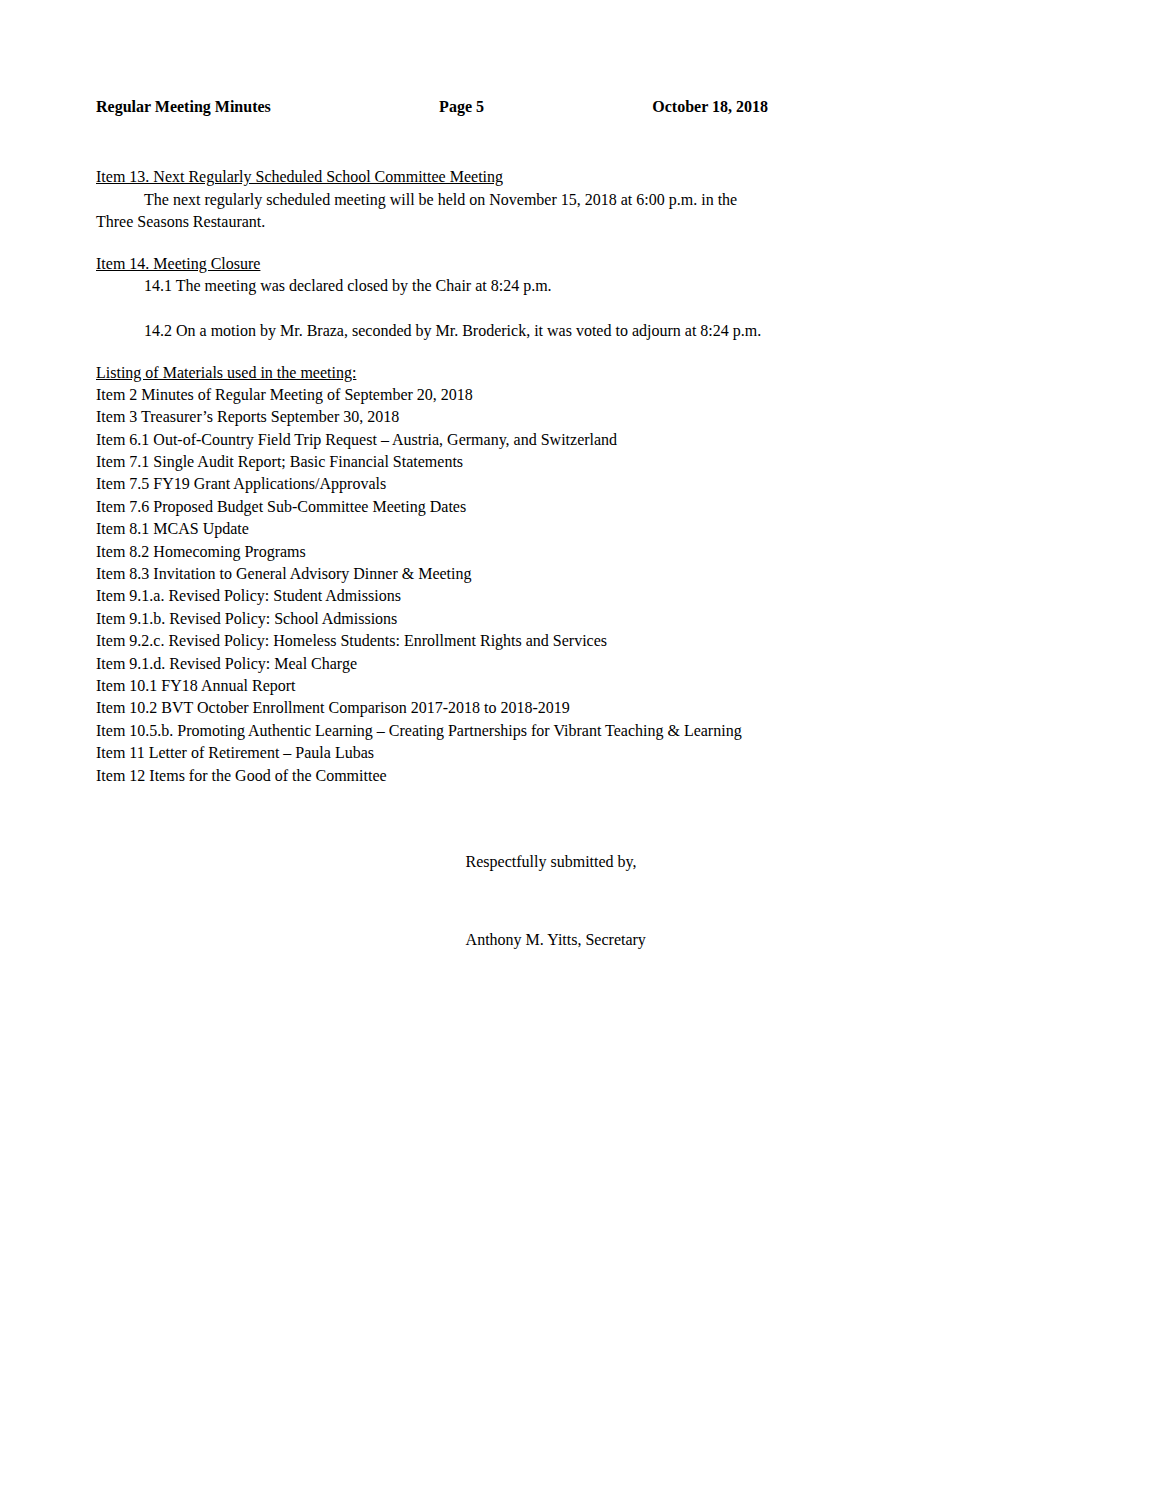Regular Meeting Minutes Page 5 October 18, 2018
Item 13. Next Regularly Scheduled School Committee Meeting
The next regularly scheduled meeting will be held on November 15, 2018 at 6:00 p.m. in the Three Seasons Restaurant.
Item 14. Meeting Closure
14.1 The meeting was declared closed by the Chair at 8:24 p.m.
14.2 On a motion by Mr. Braza, seconded by Mr. Broderick, it was voted to adjourn at 8:24 p.m.
Listing of Materials used in the meeting:
Item 2 Minutes of Regular Meeting of September 20, 2018
Item 3 Treasurer’s Reports September 30, 2018
Item 6.1 Out-of-Country Field Trip Request – Austria, Germany, and Switzerland
Item 7.1 Single Audit Report; Basic Financial Statements
Item 7.5 FY19 Grant Applications/Approvals
Item 7.6 Proposed Budget Sub-Committee Meeting Dates
Item 8.1 MCAS Update
Item 8.2 Homecoming Programs
Item 8.3 Invitation to General Advisory Dinner & Meeting
Item 9.1.a. Revised Policy: Student Admissions
Item 9.1.b. Revised Policy: School Admissions
Item 9.2.c. Revised Policy: Homeless Students: Enrollment Rights and Services
Item 9.1.d. Revised Policy: Meal Charge
Item 10.1 FY18 Annual Report
Item 10.2 BVT October Enrollment Comparison 2017-2018 to 2018-2019
Item 10.5.b. Promoting Authentic Learning – Creating Partnerships for Vibrant Teaching & Learning
Item 11 Letter of Retirement – Paula Lubas
Item 12 Items for the Good of the Committee
Respectfully submitted by,
Anthony M. Yitts, Secretary